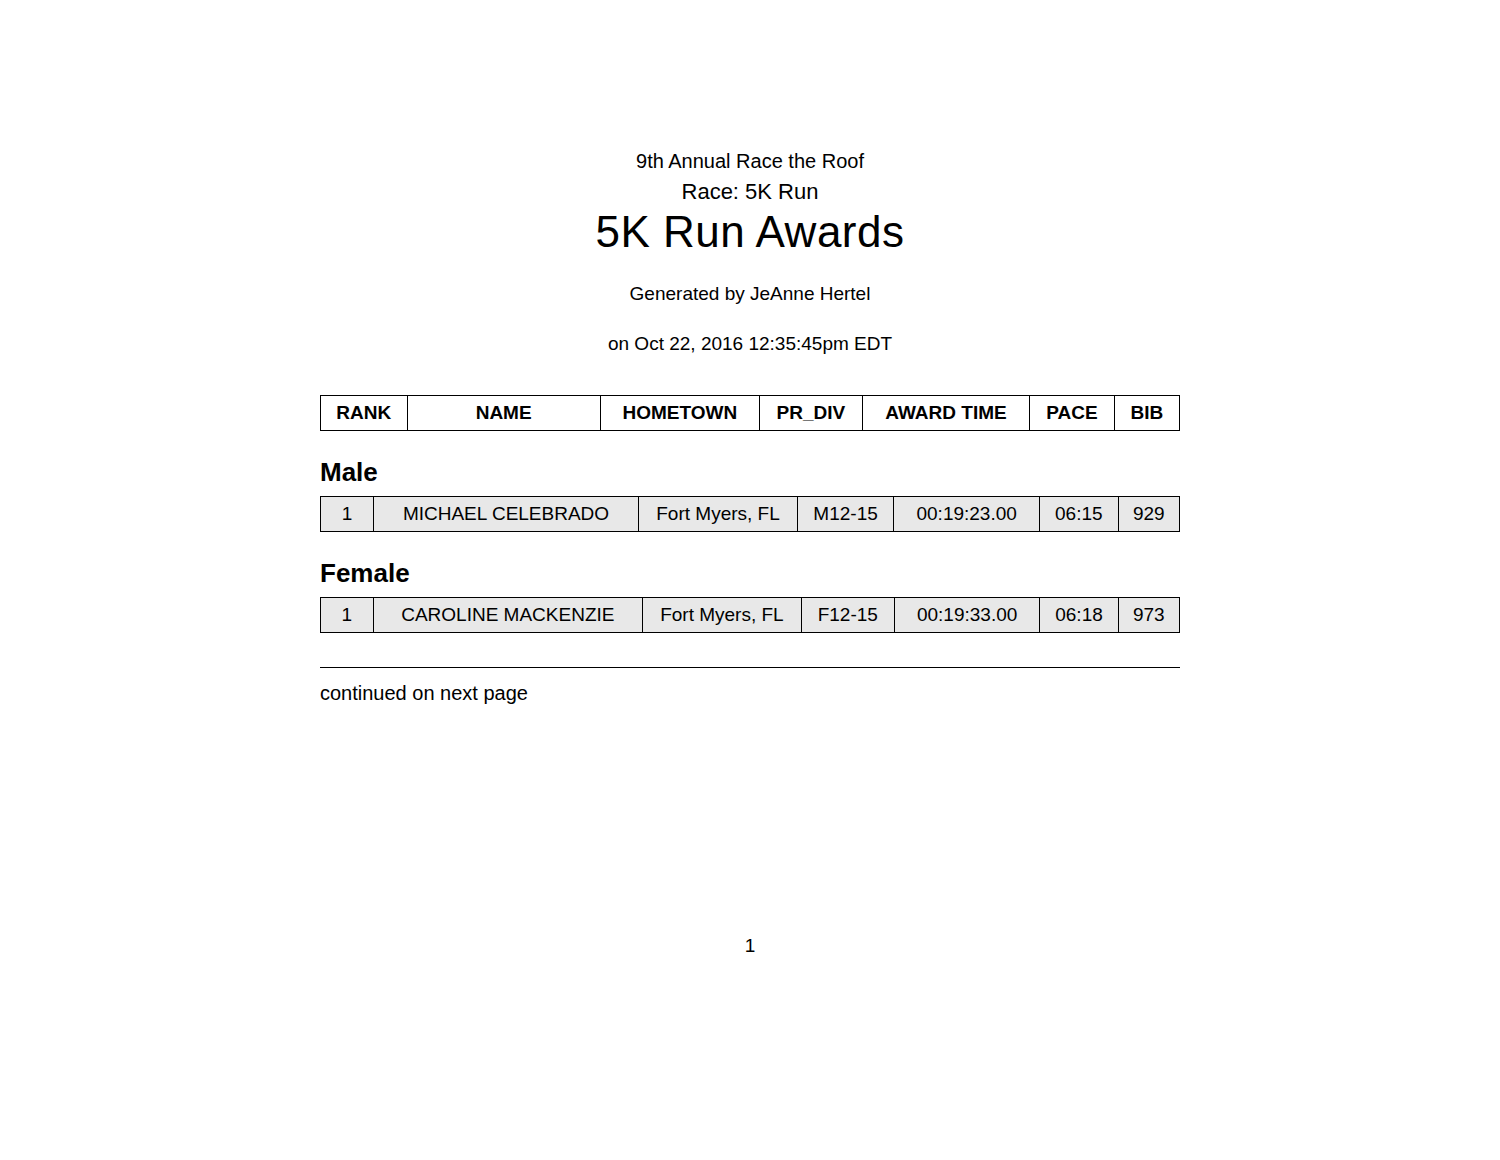9th Annual Race the Roof
Race: 5K Run
5K Run Awards
Generated by JeAnne Hertel
on Oct 22, 2016 12:35:45pm EDT
| RANK | NAME | HOMETOWN | PR_DIV | AWARD TIME | PACE | BIB |
| --- | --- | --- | --- | --- | --- | --- |
Male
| 1 | MICHAEL CELEBRADO | Fort Myers, FL | M12-15 | 00:19:23.00 | 06:15 | 929 |
Female
| 1 | CAROLINE MACKENZIE | Fort Myers, FL | F12-15 | 00:19:33.00 | 06:18 | 973 |
continued on next page
1